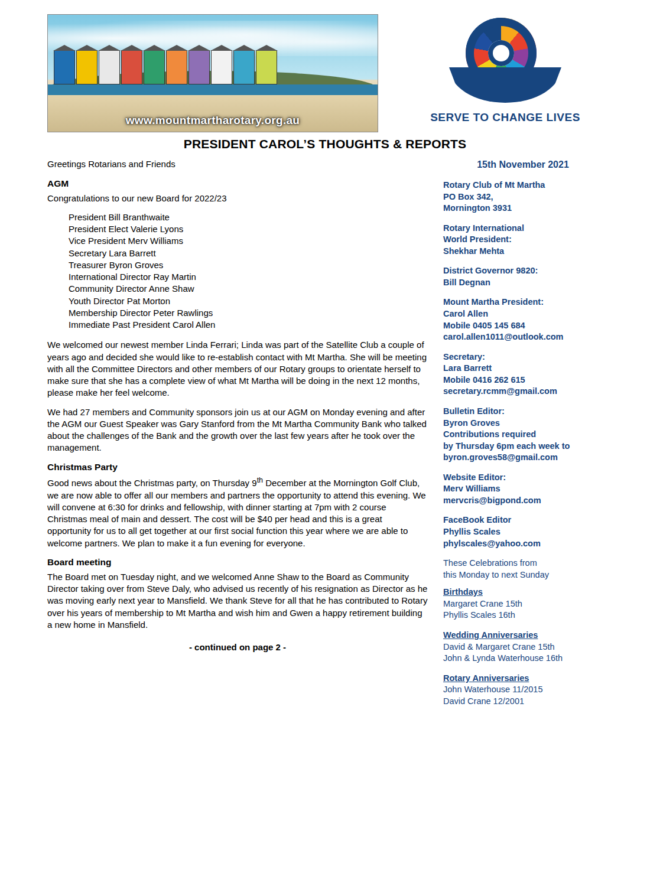www.mountmartharotary.org.au
SERVE TO CHANGE LIVES
PRESIDENT CAROL’S THOUGHTS & REPORTS
Greetings Rotarians and Friends
AGM
Congratulations to our new Board for 2022/23
President Bill Branthwaite
President Elect Valerie Lyons
Vice President Merv Williams
Secretary Lara Barrett
Treasurer Byron Groves
International Director Ray Martin
Community Director Anne Shaw
Youth Director Pat Morton
Membership Director Peter Rawlings
Immediate Past President Carol Allen
We welcomed our newest member Linda Ferrari; Linda was part of the Satellite Club a couple of years ago and decided she would like to re-establish contact with Mt Martha. She will be meeting with all the Committee Directors and other members of our Rotary groups to orientate herself to make sure that she has a complete view of what Mt Martha will be doing in the next 12 months, please make her feel welcome.
We had 27 members and Community sponsors join us at our AGM on Monday evening and after the AGM our Guest Speaker was Gary Stanford from the Mt Martha Community Bank who talked about the challenges of the Bank and the growth over the last few years after he took over the management.
Christmas Party
Good news about the Christmas party, on Thursday 9th December at the Mornington Golf Club, we are now able to offer all our members and partners the opportunity to attend this evening. We will convene at 6:30 for drinks and fellowship, with dinner starting at 7pm with 2 course Christmas meal of main and dessert. The cost will be $40 per head and this is a great opportunity for us to all get together at our first social function this year where we are able to welcome partners. We plan to make it a fun evening for everyone.
Board meeting
The Board met on Tuesday night, and we welcomed Anne Shaw to the Board as Community Director taking over from Steve Daly, who advised us recently of his resignation as Director as he was moving early next year to Mansfield. We thank Steve for all that he has contributed to Rotary over his years of membership to Mt Martha and wish him and Gwen a happy retirement building a new home in Mansfield.
- continued on page 2 -
15th November 2021
Rotary Club of Mt Martha PO Box 342, Mornington 3931
Rotary International World President: Shekhar Mehta
District Governor 9820: Bill Degnan
Mount Martha President: Carol Allen Mobile 0405 145 684 carol.allen1011@outlook.com
Secretary: Lara Barrett Mobile 0416 262 615 secretary.rcmm@gmail.com
Bulletin Editor: Byron Groves Contributions required by Thursday 6pm each week to byron.groves58@gmail.com
Website Editor: Merv Williams mervcris@bigpond.com
FaceBook Editor Phyllis Scales phylscales@yahoo.com
These Celebrations from
this Monday to next Sunday
Birthdays
Margaret Crane 15th
Phyllis Scales 16th
Wedding Anniversaries
David & Margaret Crane 15th
John & Lynda Waterhouse 16th
Rotary Anniversaries
John Waterhouse 11/2015
David Crane 12/2001